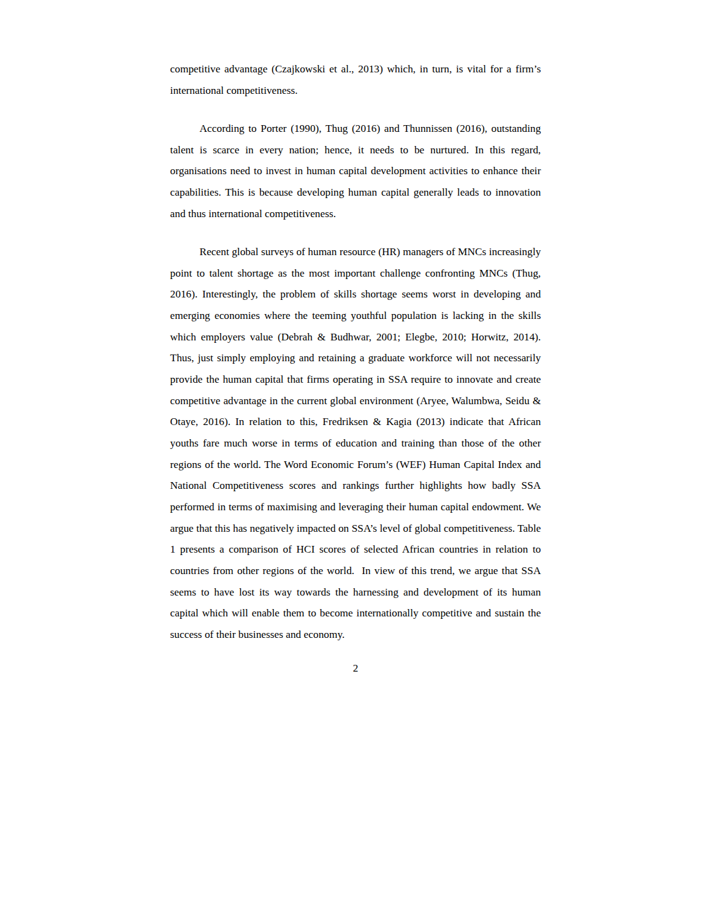competitive advantage (Czajkowski et al., 2013) which, in turn, is vital for a firm’s international competitiveness.
According to Porter (1990), Thug (2016) and Thunnissen (2016), outstanding talent is scarce in every nation; hence, it needs to be nurtured. In this regard, organisations need to invest in human capital development activities to enhance their capabilities. This is because developing human capital generally leads to innovation and thus international competitiveness.
Recent global surveys of human resource (HR) managers of MNCs increasingly point to talent shortage as the most important challenge confronting MNCs (Thug, 2016). Interestingly, the problem of skills shortage seems worst in developing and emerging economies where the teeming youthful population is lacking in the skills which employers value (Debrah & Budhwar, 2001; Elegbe, 2010; Horwitz, 2014). Thus, just simply employing and retaining a graduate workforce will not necessarily provide the human capital that firms operating in SSA require to innovate and create competitive advantage in the current global environment (Aryee, Walumbwa, Seidu & Otaye, 2016). In relation to this, Fredriksen & Kagia (2013) indicate that African youths fare much worse in terms of education and training than those of the other regions of the world. The Word Economic Forum’s (WEF) Human Capital Index and National Competitiveness scores and rankings further highlights how badly SSA performed in terms of maximising and leveraging their human capital endowment. We argue that this has negatively impacted on SSA’s level of global competitiveness. Table 1 presents a comparison of HCI scores of selected African countries in relation to countries from other regions of the world. In view of this trend, we argue that SSA seems to have lost its way towards the harnessing and development of its human capital which will enable them to become internationally competitive and sustain the success of their businesses and economy.
2